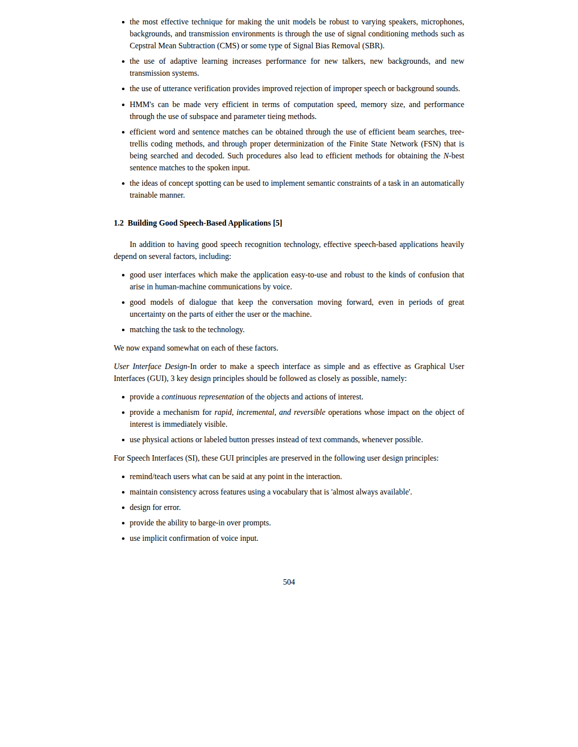the most effective technique for making the unit models be robust to varying speakers, microphones, backgrounds, and transmission environments is through the use of signal conditioning methods such as Cepstral Mean Subtraction (CMS) or some type of Signal Bias Removal (SBR).
the use of adaptive learning increases performance for new talkers, new backgrounds, and new transmission systems.
the use of utterance verification provides improved rejection of improper speech or background sounds.
HMM's can be made very efficient in terms of computation speed, memory size, and performance through the use of subspace and parameter tieing methods.
efficient word and sentence matches can be obtained through the use of efficient beam searches, tree-trellis coding methods, and through proper determinization of the Finite State Network (FSN) that is being searched and decoded. Such procedures also lead to efficient methods for obtaining the N-best sentence matches to the spoken input.
the ideas of concept spotting can be used to implement semantic constraints of a task in an automatically trainable manner.
1.2 Building Good Speech-Based Applications [5]
In addition to having good speech recognition technology, effective speech-based applications heavily depend on several factors, including:
good user interfaces which make the application easy-to-use and robust to the kinds of confusion that arise in human-machine communications by voice.
good models of dialogue that keep the conversation moving forward, even in periods of great uncertainty on the parts of either the user or the machine.
matching the task to the technology.
We now expand somewhat on each of these factors.
User Interface Design-In order to make a speech interface as simple and as effective as Graphical User Interfaces (GUI), 3 key design principles should be followed as closely as possible, namely:
provide a continuous representation of the objects and actions of interest.
provide a mechanism for rapid, incremental, and reversible operations whose impact on the object of interest is immediately visible.
use physical actions or labeled button presses instead of text commands, whenever possible.
For Speech Interfaces (SI), these GUI principles are preserved in the following user design principles:
remind/teach users what can be said at any point in the interaction.
maintain consistency across features using a vocabulary that is 'almost always available'.
design for error.
provide the ability to barge-in over prompts.
use implicit confirmation of voice input.
504